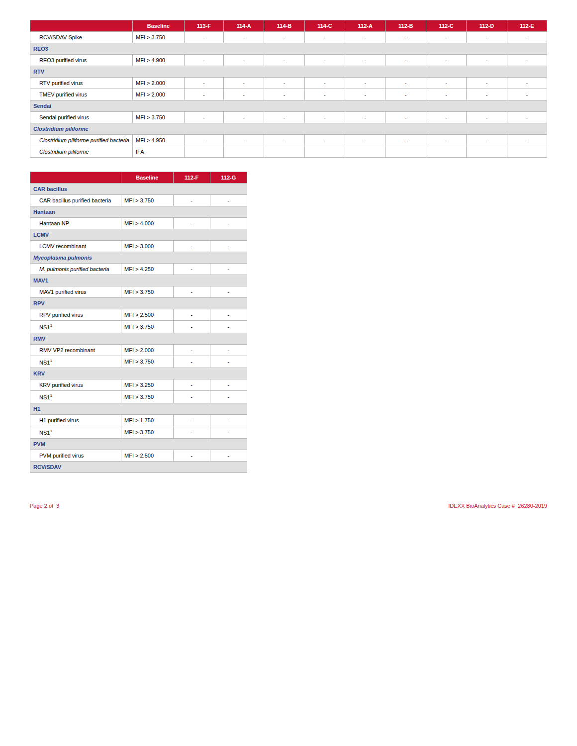| | Baseline | 113-F | 114-A | 114-B | 114-C | 112-A | 112-B | 112-C | 112-D | 112-E |
| --- | --- | --- | --- | --- | --- | --- | --- | --- | --- | --- |
| RCV/SDAV Spike | MFI > 3.750 | - | - | - | - | - | - | - | - | - |
| REO3 |
| REO3 purified virus | MFI > 4.900 | - | - | - | - | - | - | - | - | - |
| RTV |
| RTV purified virus | MFI > 2.000 | - | - | - | - | - | - | - | - | - |
| TMEV purified virus | MFI > 2.000 | - | - | - | - | - | - | - | - | - |
| Sendai |
| Sendai purified virus | MFI > 3.750 | - | - | - | - | - | - | - | - | - |
| Clostridium piliforme |
| Clostridium piliforme purified bacteria | MFI > 4.950 | - | - | - | - | - | - | - | - | - |
| Clostridium piliforme | IFA | | | | | | | | | |
| | Baseline | 112-F | 112-G |
| --- | --- | --- | --- |
| CAR bacillus |
| CAR bacillus purified bacteria | MFI > 3.750 | - | - |
| Hantaan |
| Hantaan NP | MFI > 4.000 | - | - |
| LCMV |
| LCMV recombinant | MFI > 3.000 | - | - |
| Mycoplasma pulmonis |
| M. pulmonis purified bacteria | MFI > 4.250 | - | - |
| MAV1 |
| MAV1 purified virus | MFI > 3.750 | - | - |
| RPV |
| RPV purified virus | MFI > 2.500 | - | - |
| NS1 1 | MFI > 3.750 | - | - |
| RMV |
| RMV VP2 recombinant | MFI > 2.000 | - | - |
| NS1 1 | MFI > 3.750 | - | - |
| KRV |
| KRV purified virus | MFI > 3.250 | - | - |
| NS1 1 | MFI > 3.750 | - | - |
| H1 |
| H1 purified virus | MFI > 1.750 | - | - |
| NS1 1 | MFI > 3.750 | - | - |
| PVM |
| PVM purified virus | MFI > 2.500 | - | - |
| RCV/SDAV |
Page 2 of 3 IDEXX BioAnalytics Case # 26280-2019